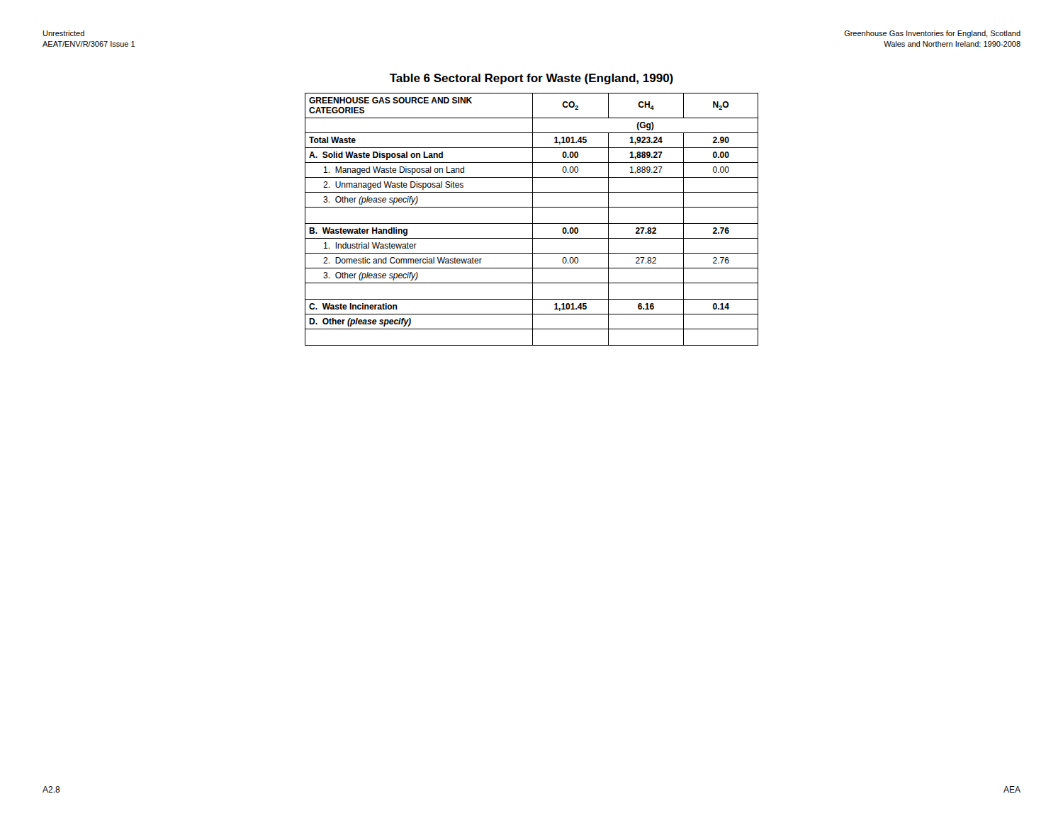Unrestricted
AEAT/ENV/R/3067 Issue 1
Greenhouse Gas Inventories for England, Scotland
Wales and Northern Ireland: 1990-2008
Table 6 Sectoral Report for Waste (England, 1990)
| GREENHOUSE GAS SOURCE AND SINK CATEGORIES | CO 2 | CH 4 | N 2 O |
| --- | --- | --- | --- |
| | (Gg) |
| Total Waste | 1,101.45 | 1,923.24 | 2.90 |
| A. Solid Waste Disposal on Land | 0.00 | 1,889.27 | 0.00 |
| 1. Managed Waste Disposal on Land | 0.00 | 1,889.27 | 0.00 |
| 2. Unmanaged Waste Disposal Sites | | | |
| 3. Other (please specify) | | | |
| B. Wastewater Handling | 0.00 | 27.82 | 2.76 |
| 1. Industrial Wastewater | | | |
| 2. Domestic and Commercial Wastewater | 0.00 | 27.82 | 2.76 |
| 3. Other (please specify) | | | |
| C. Waste Incineration | 1,101.45 | 6.16 | 0.14 |
| D. Other (please specify) | | | |
A2.8
AEA